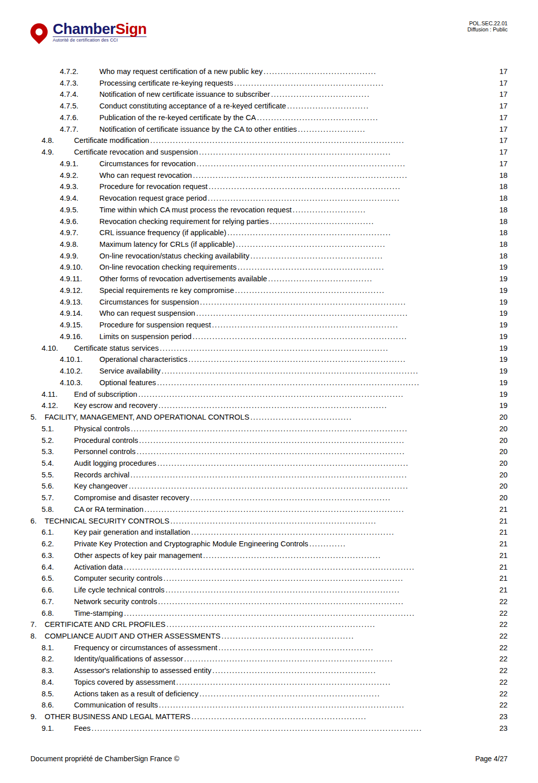Chamber Sign
Autorité de certification des CCI
POL.SEC.22.01
Diffusion : Public
4.7.2. Who may request certification of a new public key........................................ 17
4.7.3. Processing certificate re-keying requests..................................................... 17
4.7.4. Notification of new certificate issuance to subscriber................................... 17
4.7.5. Conduct constituting acceptance of a re-keyed certificate............................. 17
4.7.6. Publication of the re-keyed certificate by the CA........................................... 17
4.7.7. Notification of certificate issuance by the CA to other entities........................ 17
4.8. Certificate modification.......................................................................................... 17
4.9. Certificate revocation and suspension.................................................................... 17
4.9.1. Circumstances for revocation.......................................................................... 17
4.9.2. Who can request revocation............................................................................ 18
4.9.3. Procedure for revocation request.................................................................... 18
4.9.4. Revocation request grace period.................................................................... 18
4.9.5. Time within which CA must process the revocation request.......................... 18
4.9.6. Revocation checking requirement for relying parties..................................... 18
4.9.7. CRL issuance frequency (if applicable).......................................................... 18
4.9.8. Maximum latency for CRLs (if applicable)..................................................... 18
4.9.9. On-line revocation/status checking availability............................................... 18
4.9.10. On-line revocation checking requirements.................................................... 19
4.9.11. Other forms of revocation advertisements available..................................... 19
4.9.12. Special requirements re key compromise..................................................... 19
4.9.13. Circumstances for suspension......................................................................... 19
4.9.14. Who can request suspension........................................................................... 19
4.9.15. Procedure for suspension request.................................................................. 19
4.9.16. Limits on suspension period............................................................................ 19
4.10. Certificate status services................................................................................. 19
4.10.1. Operational characteristics............................................................................. 19
4.10.2. Service availability........................................................................................... 19
4.10.3. Optional features............................................................................................. 19
4.11. End of subscription.............................................................................................. 19
4.12. Key escrow and recovery................................................................................. 19
5. FACILITY, MANAGEMENT, AND OPERATIONAL CONTROLS.................................... 20
5.1. Physical controls.................................................................................................. 20
5.2. Procedural controls.............................................................................................. 20
5.3. Personnel controls............................................................................................... 20
5.4. Audit logging procedures......................................................................................... 20
5.5. Records archival.................................................................................................. 20
5.6. Key changeover................................................................................................... 20
5.7. Compromise and disaster recovery....................................................................... 20
5.8. CA or RA termination............................................................................................ 21
6. TECHNICAL SECURITY CONTROLS......................................................................... 21
6.1. Key pair generation and installation........................................................................ 21
6.2. Private Key Protection and Cryptographic Module Engineering Controls............. 21
6.3. Other aspects of key pair management............................................................... 21
6.4. Activation data....................................................................................................... 21
6.5. Computer security controls..................................................................................... 21
6.6. Life cycle technical controls................................................................................... 21
6.7. Network security controls....................................................................................... 22
6.8. Time-stamping....................................................................................................... 22
7. CERTIFICATE AND CRL PROFILES.......................................................................... 22
8. COMPLIANCE AUDIT AND OTHER ASSESSMENTS............................................... 22
8.1. Frequency or circumstances of assessment....................................................... 22
8.2. Identity/qualifications of assessor.......................................................................... 22
8.3. Assessor's relationship to assessed entity.......................................................... 22
8.4. Topics covered by assessment............................................................................ 22
8.5. Actions taken as a result of deficiency................................................................ 22
8.6. Communication of results....................................................................................... 22
9. OTHER BUSINESS AND LEGAL MATTERS.............................................................. 23
9.1. Fees..................................................................................................................... 23
Document propriété de ChamberSign France ©
Page 4/27